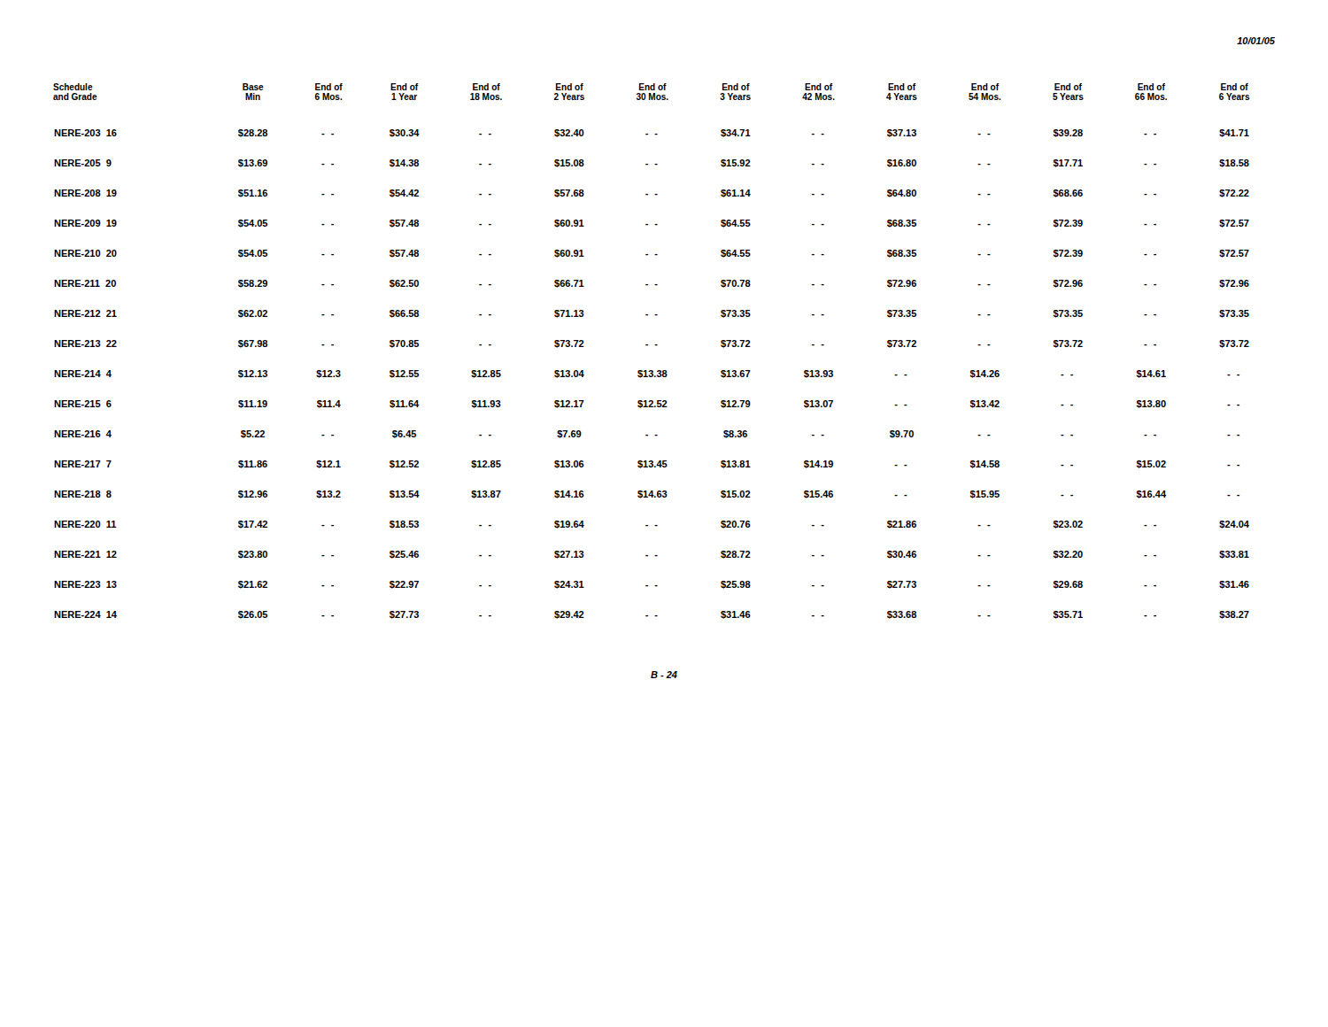10/01/05
| Schedule and Grade | Base Min | End of 6 Mos. | End of 1 Year | End of 18 Mos. | End of 2 Years | End of 30 Mos. | End of 3 Years | End of 42 Mos. | End of 4 Years | End of 54 Mos. | End of 5 Years | End of 66 Mos. | End of 6 Years |
| --- | --- | --- | --- | --- | --- | --- | --- | --- | --- | --- | --- | --- | --- |
| NERE-203 16 | $28.28 | - - | $30.34 | - - | $32.40 | - - | $34.71 | - - | $37.13 | - - | $39.28 | - - | $41.71 |
| NERE-205 9 | $13.69 | - - | $14.38 | - - | $15.08 | - - | $15.92 | - - | $16.80 | - - | $17.71 | - - | $18.58 |
| NERE-208 19 | $51.16 | - - | $54.42 | - - | $57.68 | - - | $61.14 | - - | $64.80 | - - | $68.66 | - - | $72.22 |
| NERE-209 19 | $54.05 | - - | $57.48 | - - | $60.91 | - - | $64.55 | - - | $68.35 | - - | $72.39 | - - | $72.57 |
| NERE-210 20 | $54.05 | - - | $57.48 | - - | $60.91 | - - | $64.55 | - - | $68.35 | - - | $72.39 | - - | $72.57 |
| NERE-211 20 | $58.29 | - - | $62.50 | - - | $66.71 | - - | $70.78 | - - | $72.96 | - - | $72.96 | - - | $72.96 |
| NERE-212 21 | $62.02 | - - | $66.58 | - - | $71.13 | - - | $73.35 | - - | $73.35 | - - | $73.35 | - - | $73.35 |
| NERE-213 22 | $67.98 | - - | $70.85 | - - | $73.72 | - - | $73.72 | - - | $73.72 | - - | $73.72 | - - | $73.72 |
| NERE-214 4 | $12.13 | $12.3 | $12.55 | $12.85 | $13.04 | $13.38 | $13.67 | $13.93 | - - | $14.26 | - - | $14.61 | - - |
| NERE-215 6 | $11.19 | $11.4 | $11.64 | $11.93 | $12.17 | $12.52 | $12.79 | $13.07 | - - | $13.42 | - - | $13.80 | - - |
| NERE-216 4 | $5.22 | - - | $6.45 | - - | $7.69 | - - | $8.36 | - - | $9.70 | - - | - - | - - | - - |
| NERE-217 7 | $11.86 | $12.1 | $12.52 | $12.85 | $13.06 | $13.45 | $13.81 | $14.19 | - - | $14.58 | - - | $15.02 | - - |
| NERE-218 8 | $12.96 | $13.2 | $13.54 | $13.87 | $14.16 | $14.63 | $15.02 | $15.46 | - - | $15.95 | - - | $16.44 | - - |
| NERE-220 11 | $17.42 | - - | $18.53 | - - | $19.64 | - - | $20.76 | - - | $21.86 | - - | $23.02 | - - | $24.04 |
| NERE-221 12 | $23.80 | - - | $25.46 | - - | $27.13 | - - | $28.72 | - - | $30.46 | - - | $32.20 | - - | $33.81 |
| NERE-223 13 | $21.62 | - - | $22.97 | - - | $24.31 | - - | $25.98 | - - | $27.73 | - - | $29.68 | - - | $31.46 |
| NERE-224 14 | $26.05 | - - | $27.73 | - - | $29.42 | - - | $31.46 | - - | $33.68 | - - | $35.71 | - - | $38.27 |
B - 24